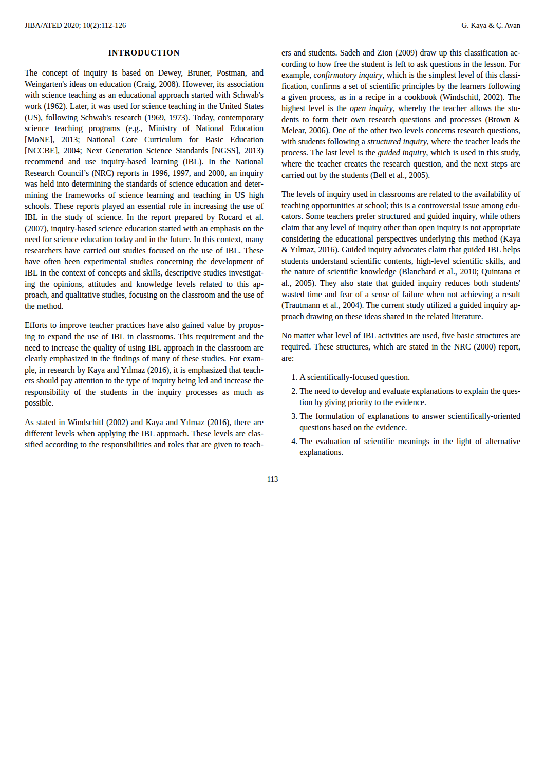JIBA/ATED 2020; 10(2):112-126
G. Kaya & Ç. Avan
INTRODUCTION
The concept of inquiry is based on Dewey, Bruner, Postman, and Weingarten's ideas on education (Craig, 2008). However, its association with science teaching as an educational approach started with Schwab's work (1962). Later, it was used for science teaching in the United States (US), following Schwab's research (1969, 1973). Today, contemporary science teaching programs (e.g., Ministry of National Education [MoNE], 2013; National Core Curriculum for Basic Education [NCCBE], 2004; Next Generation Science Standards [NGSS], 2013) recommend and use inquiry-based learning (IBL). In the National Research Council’s (NRC) reports in 1996, 1997, and 2000, an inquiry was held into determining the standards of science education and determining the frameworks of science learning and teaching in US high schools. These reports played an essential role in increasing the use of IBL in the study of science. In the report prepared by Rocard et al. (2007), inquiry-based science education started with an emphasis on the need for science education today and in the future. In this context, many researchers have carried out studies focused on the use of IBL. These have often been experimental studies concerning the development of IBL in the context of concepts and skills, descriptive studies investigating the opinions, attitudes and knowledge levels related to this approach, and qualitative studies, focusing on the classroom and the use of the method.
Efforts to improve teacher practices have also gained value by proposing to expand the use of IBL in classrooms. This requirement and the need to increase the quality of using IBL approach in the classroom are clearly emphasized in the findings of many of these studies. For example, in research by Kaya and Yılmaz (2016), it is emphasized that teachers should pay attention to the type of inquiry being led and increase the responsibility of the students in the inquiry processes as much as possible.
As stated in Windschitl (2002) and Kaya and Yılmaz (2016), there are different levels when applying the IBL approach. These levels are classified according to the responsibilities and roles that are given to teachers and students. Sadeh and Zion (2009) draw up this classification according to how free the student is left to ask questions in the lesson. For example, confirmatory inquiry, which is the simplest level of this classification, confirms a set of scientific principles by the learners following a given process, as in a recipe in a cookbook (Windschitl, 2002). The highest level is the open inquiry, whereby the teacher allows the students to form their own research questions and processes (Brown & Melear, 2006). One of the other two levels concerns research questions, with students following a structured inquiry, where the teacher leads the process. The last level is the guided inquiry, which is used in this study, where the teacher creates the research question, and the next steps are carried out by the students (Bell et al., 2005).
The levels of inquiry used in classrooms are related to the availability of teaching opportunities at school; this is a controversial issue among educators. Some teachers prefer structured and guided inquiry, while others claim that any level of inquiry other than open inquiry is not appropriate considering the educational perspectives underlying this method (Kaya & Yılmaz, 2016). Guided inquiry advocates claim that guided IBL helps students understand scientific contents, high-level scientific skills, and the nature of scientific knowledge (Blanchard et al., 2010; Quintana et al., 2005). They also state that guided inquiry reduces both students' wasted time and fear of a sense of failure when not achieving a result (Trautmann et al., 2004). The current study utilized a guided inquiry approach drawing on these ideas shared in the related literature.
No matter what level of IBL activities are used, five basic structures are required. These structures, which are stated in the NRC (2000) report, are:
A scientifically-focused question.
The need to develop and evaluate explanations to explain the question by giving priority to the evidence.
The formulation of explanations to answer scientifically-oriented questions based on the evidence.
The evaluation of scientific meanings in the light of alternative explanations.
113